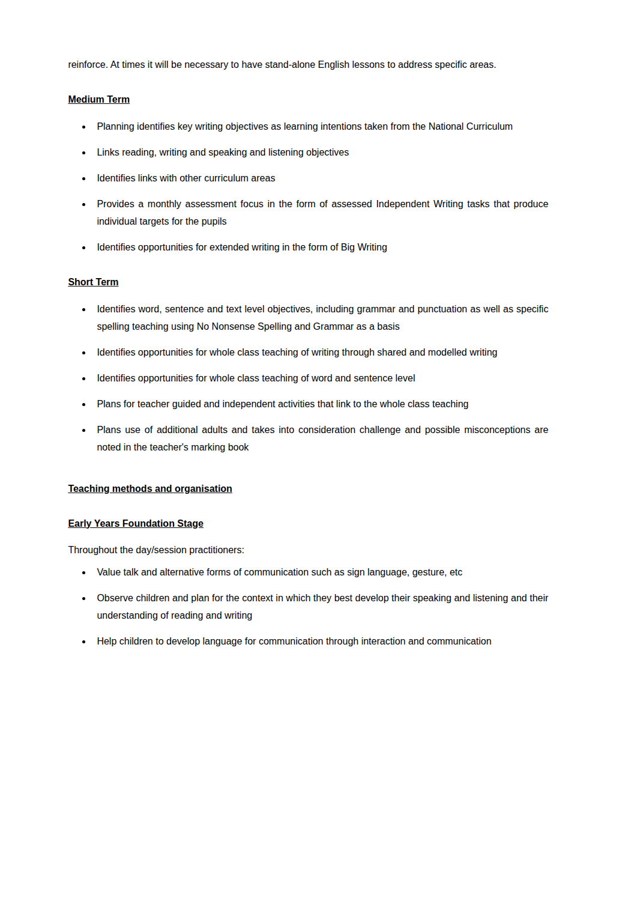reinforce. At times it will be necessary to have stand-alone English lessons to address specific areas.
Medium Term
Planning identifies key writing objectives as learning intentions taken from the National Curriculum
Links reading, writing and speaking and listening objectives
Identifies links with other curriculum areas
Provides a monthly assessment focus in the form of assessed Independent Writing tasks that produce individual targets for the pupils
Identifies opportunities for extended writing in the form of Big Writing
Short Term
Identifies word, sentence and text level objectives, including grammar and punctuation as well as specific spelling teaching using No Nonsense Spelling and Grammar as a basis
Identifies opportunities for whole class teaching of writing through shared and modelled writing
Identifies opportunities for whole class teaching of word and sentence level
Plans for teacher guided and independent activities that link to the whole class teaching
Plans use of additional adults and takes into consideration challenge and possible misconceptions are noted in the teacher's marking book
Teaching methods and organisation
Early Years Foundation Stage
Throughout the day/session practitioners:
Value talk and alternative forms of communication such as sign language, gesture, etc
Observe children and plan for the context in which they best develop their speaking and listening and their understanding of reading and writing
Help children to develop language for communication through interaction and communication